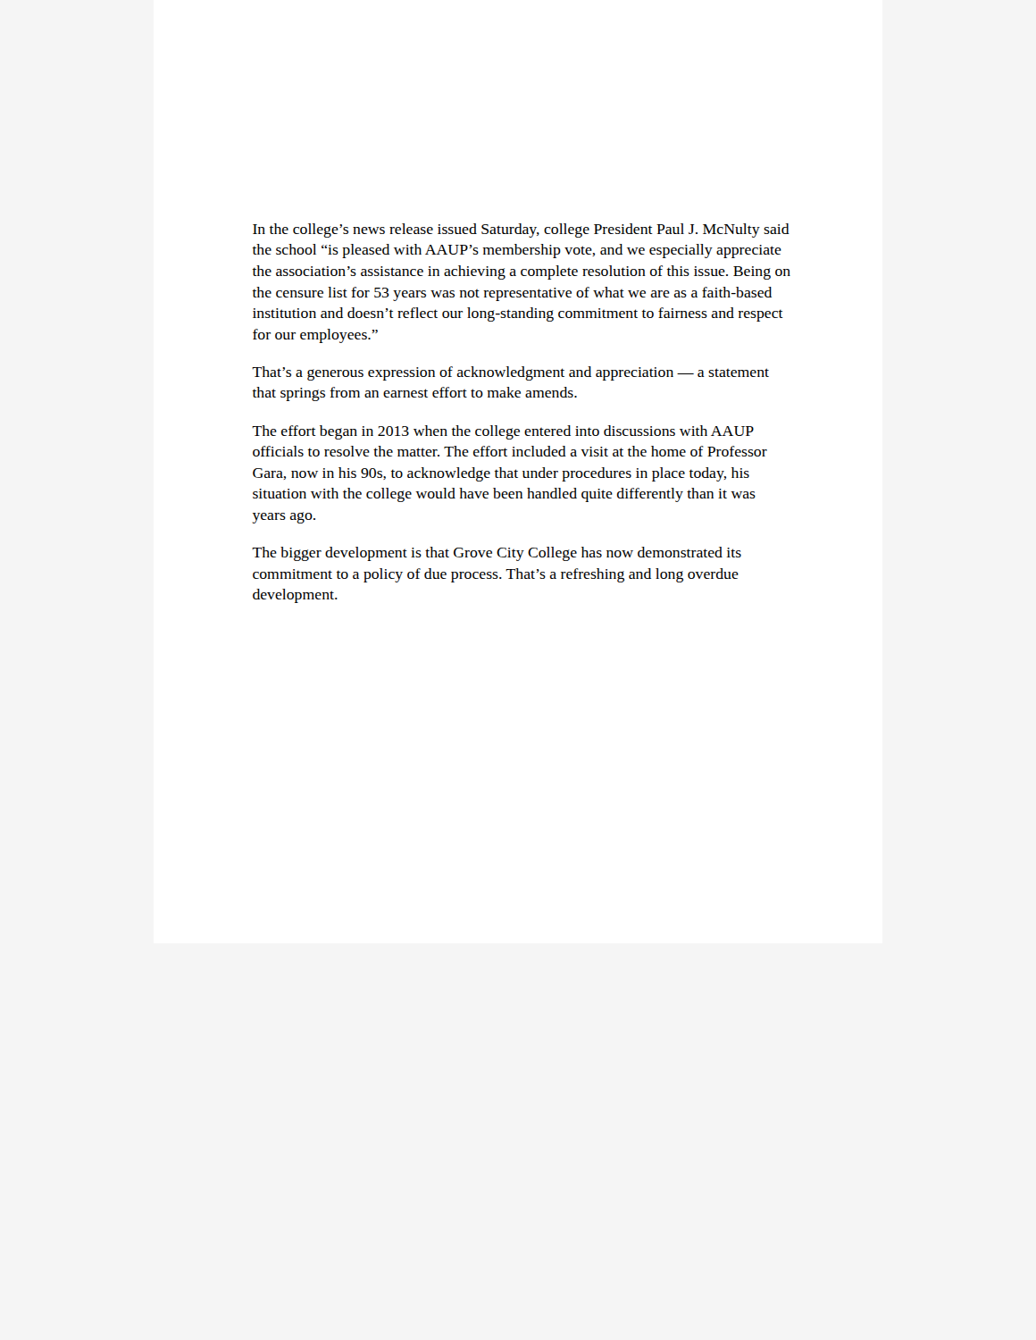In the college’s news release issued Saturday, college President Paul J. McNulty said the school “is pleased with AAUP’s membership vote, and we especially appreciate the association’s assistance in achieving a complete resolution of this issue. Being on the censure list for 53 years was not representative of what we are as a faith-based institution and doesn’t reflect our long-standing commitment to fairness and respect for our employees.”
That’s a generous expression of acknowledgment and appreciation — a statement that springs from an earnest effort to make amends.
The effort began in 2013 when the college entered into discussions with AAUP officials to resolve the matter. The effort included a visit at the home of Professor Gara, now in his 90s, to acknowledge that under procedures in place today, his situation with the college would have been handled quite differently than it was years ago.
The bigger development is that Grove City College has now demonstrated its commitment to a policy of due process. That’s a refreshing and long overdue development.